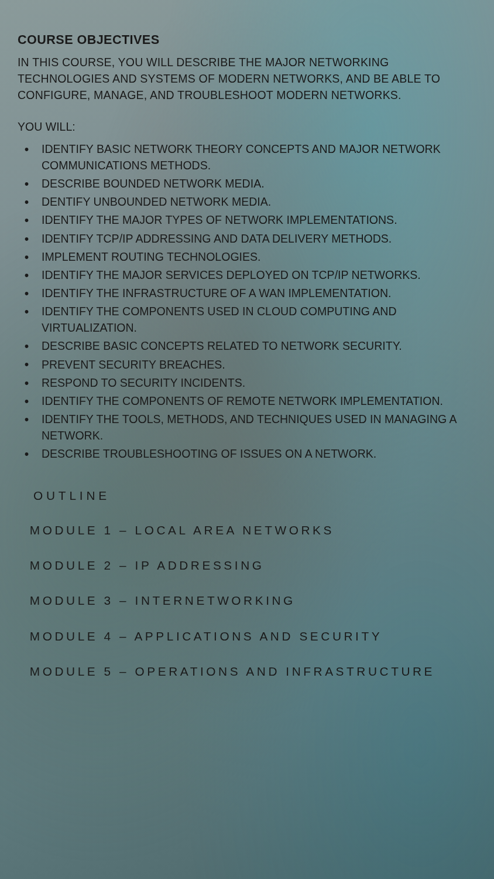Course Objectives
In this course, you will describe the major networking technologies and systems of modern networks, and be able to configure, manage, and troubleshoot modern networks.
You will:
Identify basic network theory concepts and major network communications methods.
Describe bounded network media.
dentify unbounded network media.
Identify the major types of network implementations.
Identify TCP/IP addressing and data delivery methods.
Implement routing technologies.
Identify the major services deployed on TCP/IP networks.
Identify the infrastructure of a WAN implementation.
Identify the components used in cloud computing and virtualization.
Describe basic concepts related to network security.
Prevent security breaches.
Respond to security incidents.
Identify the components of remote network implementation.
Identify the tools, methods, and techniques used in managing a network.
Describe troubleshooting of issues on a network.
Outline
Module 1 – Local Area Networks
Module 2 – IP Addressing
Module 3 – Internetworking
Module 4 – Applications and Security
Module 5 – Operations and Infrastructure